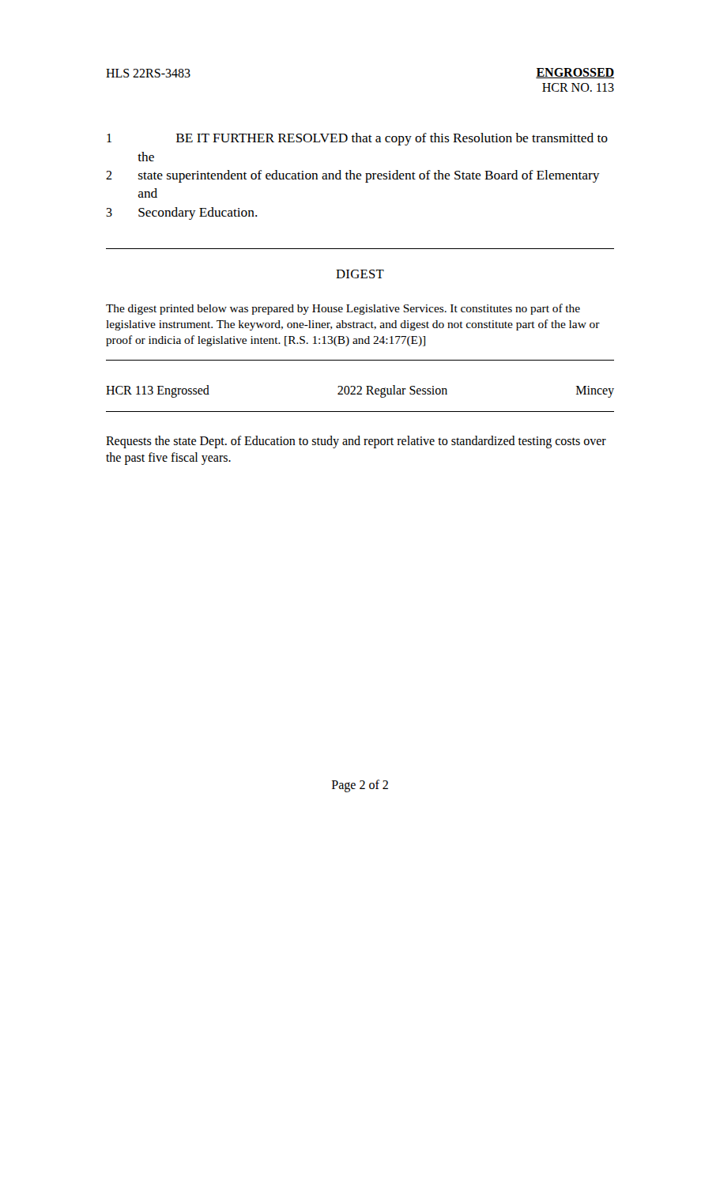HLS 22RS-3483
ENGROSSED HCR NO. 113
1
BE IT FURTHER RESOLVED that a copy of this Resolution be transmitted to the
2
state superintendent of education and the president of the State Board of Elementary and
3
Secondary Education.
DIGEST
The digest printed below was prepared by House Legislative Services. It constitutes no part of the legislative instrument. The keyword, one-liner, abstract, and digest do not constitute part of the law or proof or indicia of legislative intent. [R.S. 1:13(B) and 24:177(E)]
HCR 113 Engrossed
2022 Regular Session
Mincey
Requests the state Dept. of Education to study and report relative to standardized testing costs over the past five fiscal years.
Page 2 of 2